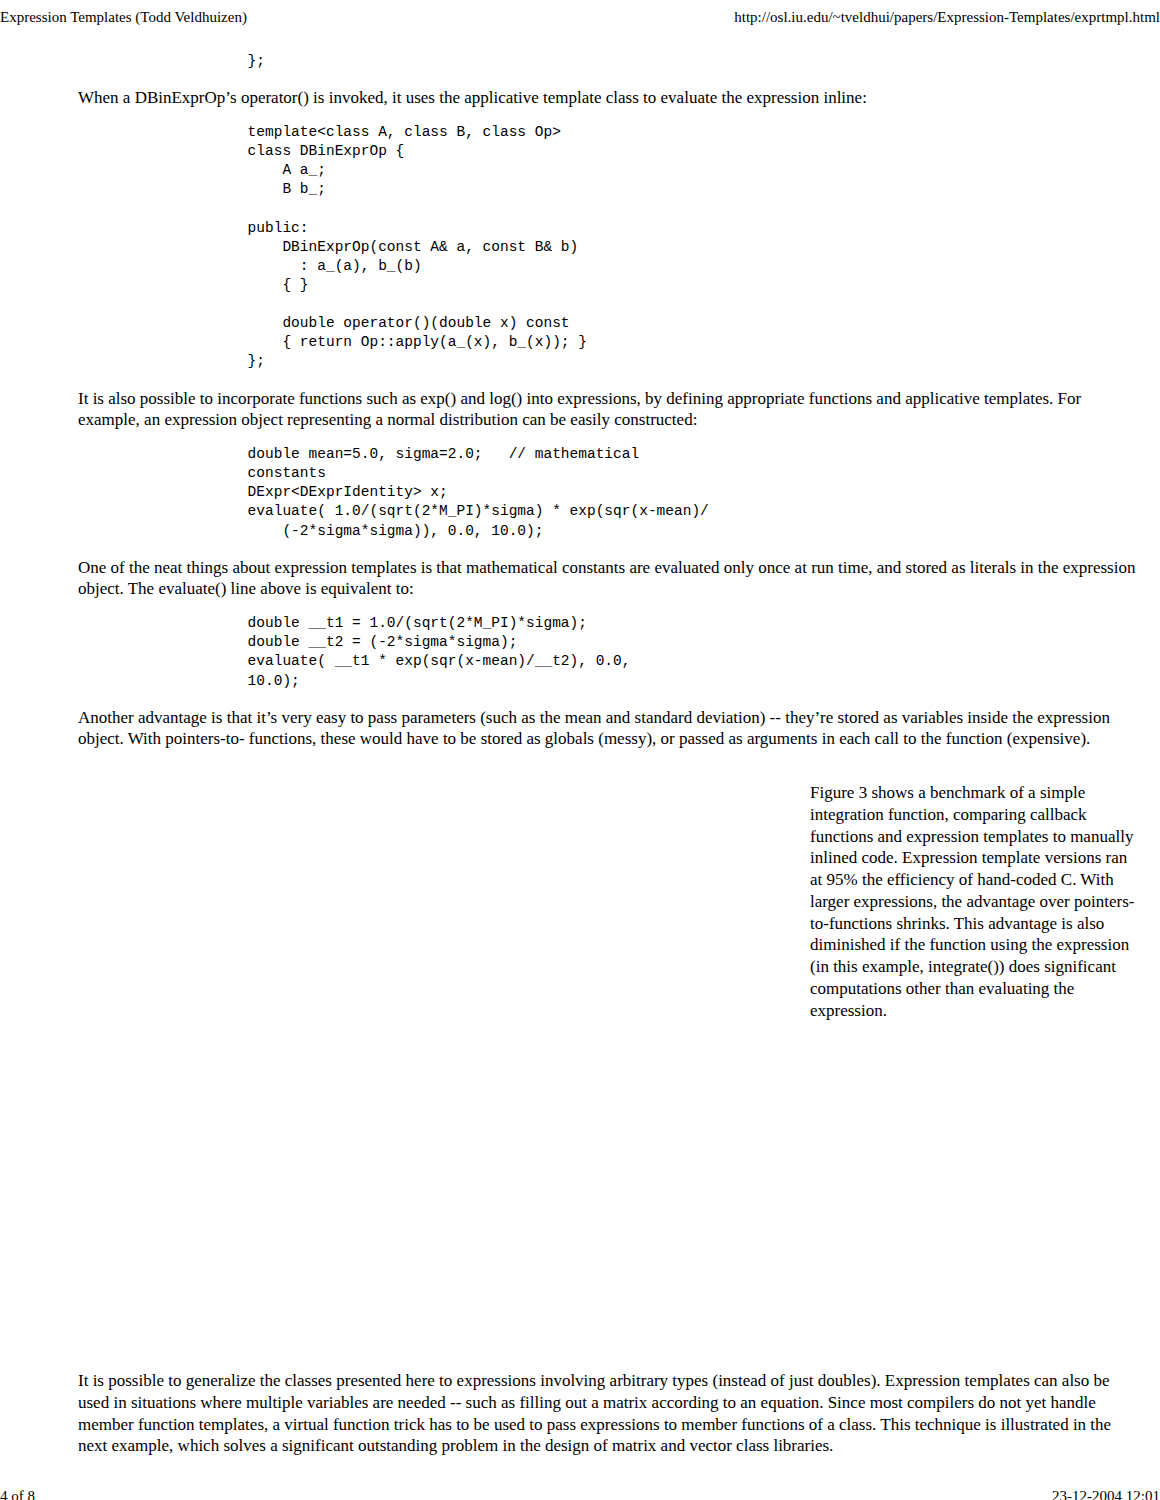Expression Templates (Todd Veldhuizen) http://osl.iu.edu/~tveldhui/papers/Expression-Templates/exprtmpl.html
        };
When a DBinExprOp’s operator() is invoked, it uses the applicative template class to evaluate the expression inline:
        template<class A, class B, class Op>
        class DBinExprOp {
            A a_;
            B b_;

        public:
            DBinExprOp(const A& a, const B& b)
              : a_(a), b_(b)
            { }

            double operator()(double x) const
            { return Op::apply(a_(x), b_(x)); }
        };
It is also possible to incorporate functions such as exp() and log() into expressions, by defining appropriate functions and applicative templates. For example, an expression object representing a normal distribution can be easily constructed:
        double mean=5.0, sigma=2.0;   // mathematical
        constants
        DExpr<DExprIdentity> x;
        evaluate( 1.0/(sqrt(2*M_PI)*sigma) * exp(sqr(x-mean)/
            (-2*sigma*sigma)), 0.0, 10.0);
One of the neat things about expression templates is that mathematical constants are evaluated only once at run time, and stored as literals in the expression object. The evaluate() line above is equivalent to:
        double __t1 = 1.0/(sqrt(2*M_PI)*sigma);
        double __t2 = (-2*sigma*sigma);
        evaluate( __t1 * exp(sqr(x-mean)/__t2), 0.0,
        10.0);
Another advantage is that it’s very easy to pass parameters (such as the mean and standard deviation) -- they’re stored as variables inside the expression object. With pointers-to- functions, these would have to be stored as globals (messy), or passed as arguments in each call to the function (expensive).
Figure 3 shows a benchmark of a simple integration function, comparing callback functions and expression templates to manually inlined code. Expression template versions ran at 95% the efficiency of hand-coded C. With larger expressions, the advantage over pointers-to-functions shrinks. This advantage is also diminished if the function using the expression (in this example, integrate()) does significant computations other than evaluating the expression.
It is possible to generalize the classes presented here to expressions involving arbitrary types (instead of just doubles). Expression templates can also be used in situations where multiple variables are needed -- such as filling out a matrix according to an equation. Since most compilers do not yet handle member function templates, a virtual function trick has to be used to pass expressions to member functions of a class. This technique is illustrated in the next example, which solves a significant outstanding problem in the design of matrix and vector class libraries.
4 of 8 23-12-2004 12:01